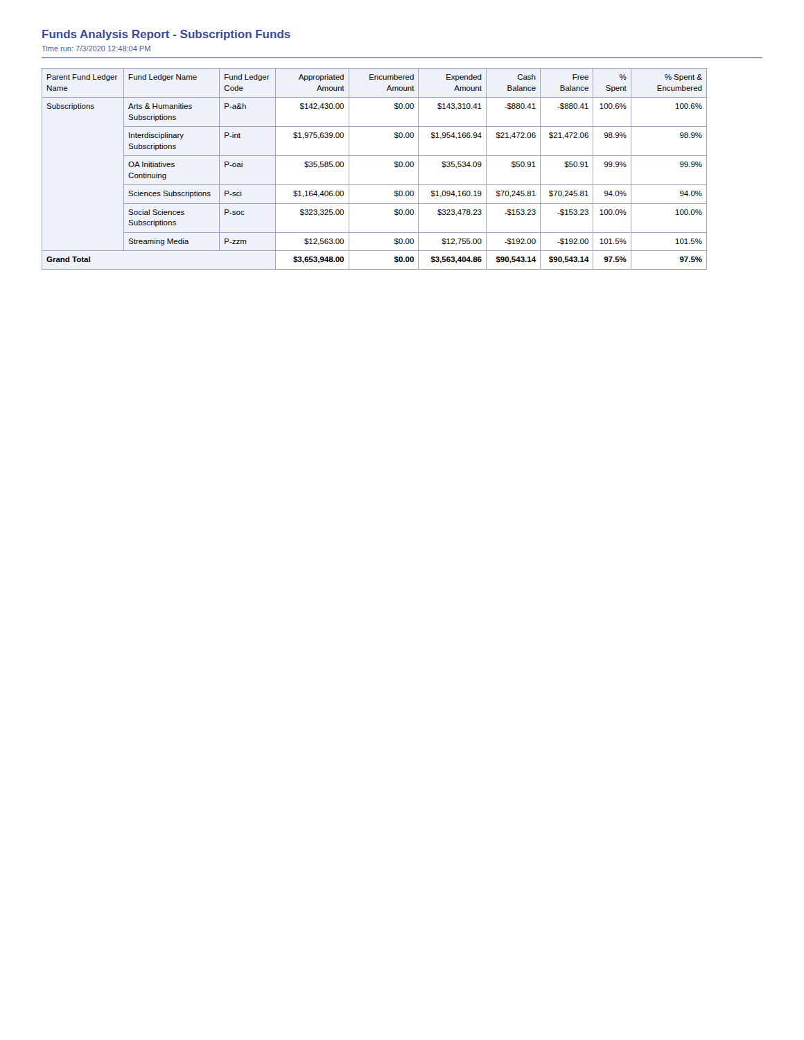Funds Analysis Report - Subscription Funds
Time run: 7/3/2020 12:48:04 PM
| Parent Fund Ledger Name | Fund Ledger Name | Fund Ledger Code | Appropriated Amount | Encumbered Amount | Expended Amount | Cash Balance | Free Balance | % Spent | % Spent & Encumbered |
| --- | --- | --- | --- | --- | --- | --- | --- | --- | --- |
| Subscriptions | Arts & Humanities Subscriptions | P-a&h | $142,430.00 | $0.00 | $143,310.41 | -$880.41 | -$880.41 | 100.6% | 100.6% |
| Interdisciplinary Subscriptions | P-int | $1,975,639.00 | $0.00 | $1,954,166.94 | $21,472.06 | $21,472.06 | 98.9% | 98.9% |
| OA Initiatives Continuing | P-oai | $35,585.00 | $0.00 | $35,534.09 | $50.91 | $50.91 | 99.9% | 99.9% |
| Sciences Subscriptions | P-sci | $1,164,406.00 | $0.00 | $1,094,160.19 | $70,245.81 | $70,245.81 | 94.0% | 94.0% |
| Social Sciences Subscriptions | P-soc | $323,325.00 | $0.00 | $323,478.23 | -$153.23 | -$153.23 | 100.0% | 100.0% |
| Streaming Media | P-zzm | $12,563.00 | $0.00 | $12,755.00 | -$192.00 | -$192.00 | 101.5% | 101.5% |
| Grand Total | $3,653,948.00 | $0.00 | $3,563,404.86 | $90,543.14 | $90,543.14 | 97.5% | 97.5% |